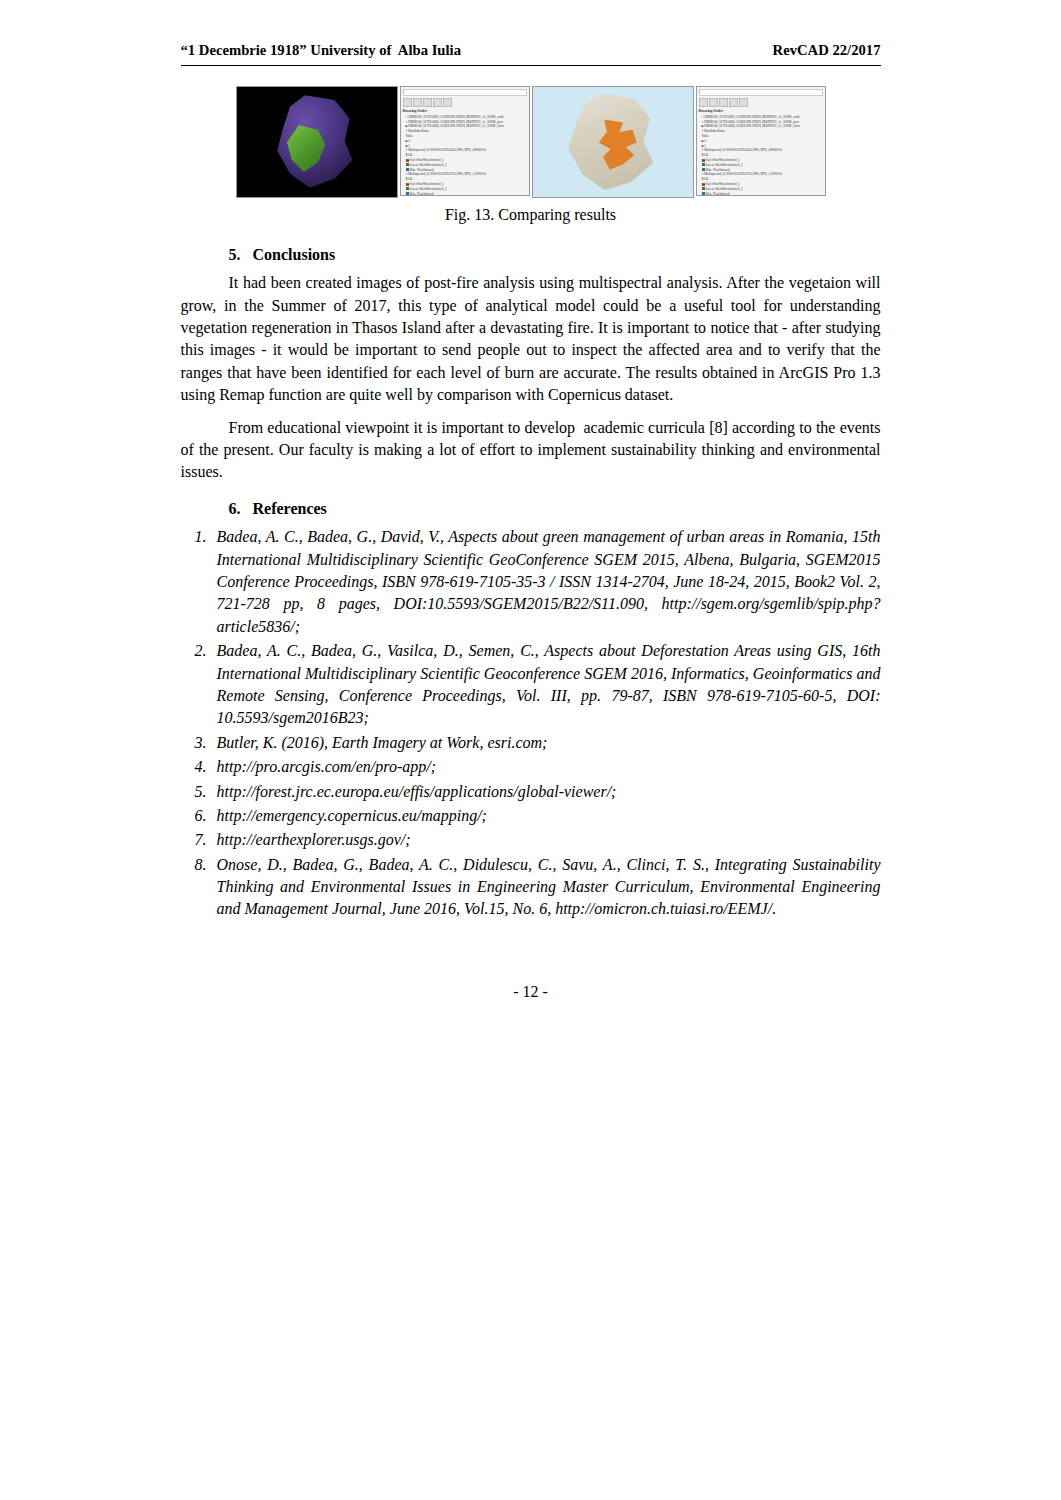“1 Decembrie 1918” University of Alba Iulia RevCAD 22/2017
Drawing Order
□ EMSR160_01THASOS_01DELINEATION_MONITO1_v1_5000K_settle
□ EMSR160_01THASOS_01DELINEATION_MONITO1_v1_5000K_gene
■ EMSR160_01THASOS_01DELINEATION_MONITO1_v1_5000K_crisis
□ BurnIndexRatio
Value
■ 2
■ 1
□ Multispectral_LC81810322016241LGN00_MTL_08082016
RGB
Red: ShortWaveInfrared_1
Green: ShortWaveInfrared_2
Blue: NearInfrared
□ Multispectral_LC81810322016257LGN00_MTL_15092016
RGB
Red: ShortWaveInfrared_1
Green: ShortWaveInfrared_2
Blue: NearInfrared
Drawing Order
□ EMSR160_01THASOS_01DELINEATION_MONITO1_v1_5000K_settle
□ EMSR160_01THASOS_01DELINEATION_MONITO1_v1_5000K_gene
■ EMSR160_01THASOS_01DELINEATION_MONITO1_v1_5000K_crisis
□ BurnIndexRatio
Value
■ 2
■ 1
□ Multispectral_LC81810322016241LGN00_MTL_08082016
RGB
Red: ShortWaveInfrared_1
Green: ShortWaveInfrared_2
Blue: NearInfrared
□ Multispectral_LC81810322016257LGN00_MTL_15092016
RGB
Red: ShortWaveInfrared_1
Green: ShortWaveInfrared_2
Blue: NearInfrared
Fig. 13. Comparing results
5. Conclusions
It had been created images of post-fire analysis using multispectral analysis. After the vegetaion will grow, in the Summer of 2017, this type of analytical model could be a useful tool for understanding vegetation regeneration in Thasos Island after a devastating fire. It is important to notice that - after studying this images - it would be important to send people out to inspect the affected area and to verify that the ranges that have been identified for each level of burn are accurate. The results obtained in ArcGIS Pro 1.3 using Remap function are quite well by comparison with Copernicus dataset.
From educational viewpoint it is important to develop academic curricula [8] according to the events of the present. Our faculty is making a lot of effort to implement sustainability thinking and environmental issues.
6. References
Badea, A. C., Badea, G., David, V., Aspects about green management of urban areas in Romania, 15th International Multidisciplinary Scientific GeoConference SGEM 2015, Albena, Bulgaria, SGEM2015 Conference Proceedings, ISBN 978-619-7105-35-3 / ISSN 1314-2704, June 18-24, 2015, Book2 Vol. 2, 721-728 pp, 8 pages, DOI:10.5593/SGEM2015/B22/S11.090, http://sgem.org/sgemlib/spip.php?article5836/;
Badea, A. C., Badea, G., Vasilca, D., Semen, C., Aspects about Deforestation Areas using GIS, 16th International Multidisciplinary Scientific Geoconference SGEM 2016, Informatics, Geoinformatics and Remote Sensing, Conference Proceedings, Vol. III, pp. 79-87, ISBN 978-619-7105-60-5, DOI: 10.5593/sgem2016B23;
Butler, K. (2016), Earth Imagery at Work, esri.com;
http://pro.arcgis.com/en/pro-app/;
http://forest.jrc.ec.europa.eu/effis/applications/global-viewer/;
http://emergency.copernicus.eu/mapping/;
http://earthexplorer.usgs.gov/;
Onose, D., Badea, G., Badea, A. C., Didulescu, C., Savu, A., Clinci, T. S., Integrating Sustainability Thinking and Environmental Issues in Engineering Master Curriculum, Environmental Engineering and Management Journal, June 2016, Vol.15, No. 6, http://omicron.ch.tuiasi.ro/EEMJ/.
- 12 -